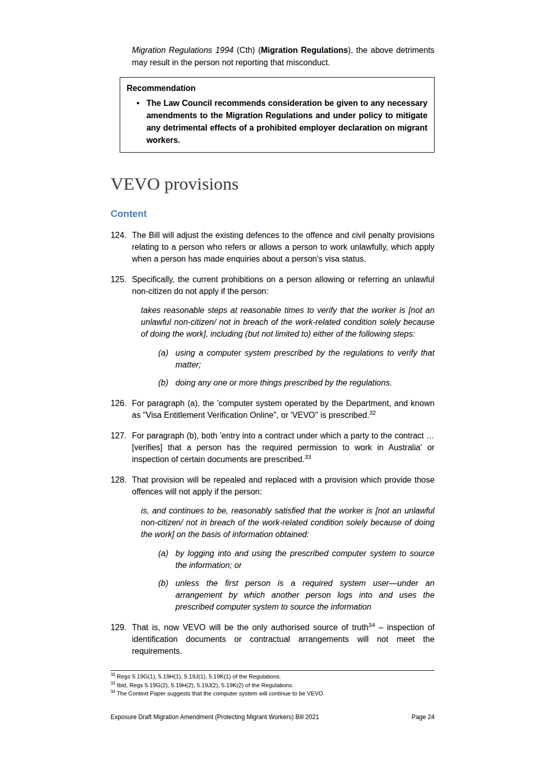Migration Regulations 1994 (Cth) (Migration Regulations), the above detriments may result in the person not reporting that misconduct.
Recommendation
The Law Council recommends consideration be given to any necessary amendments to the Migration Regulations and under policy to mitigate any detrimental effects of a prohibited employer declaration on migrant workers.
VEVO provisions
Content
The Bill will adjust the existing defences to the offence and civil penalty provisions relating to a person who refers or allows a person to work unlawfully, which apply when a person has made enquiries about a person's visa status.
Specifically, the current prohibitions on a person allowing or referring an unlawful non-citizen do not apply if the person:
takes reasonable steps at reasonable times to verify that the worker is [not an unlawful non-citizen/ not in breach of the work-related condition solely because of doing the work], including (but not limited to) either of the following steps:
(a) using a computer system prescribed by the regulations to verify that matter;
(b) doing any one or more things prescribed by the regulations.
For paragraph (a), the 'computer system operated by the Department, and known as "Visa Entitlement Verification Online", or 'VEVO'' is prescribed.32
For paragraph (b), both 'entry into a contract under which a party to the contract … [verifies] that a person has the required permission to work in Australia' or inspection of certain documents are prescribed.33
That provision will be repealed and replaced with a provision which provide those offences will not apply if the person:
is, and continues to be, reasonably satisfied that the worker is [not an unlawful non-citizen/ not in breach of the work-related condition solely because of doing the work] on the basis of information obtained:
(a) by logging into and using the prescribed computer system to source the information; or
(b) unless the first person is a required system user—under an arrangement by which another person logs into and uses the prescribed computer system to source the information
That is, now VEVO will be the only authorised source of truth34 – inspection of identification documents or contractual arrangements will not meet the requirements.
32 Regs 5.19G(1), 5.19H(1), 5.19J(1), 5.19K(1) of the Regulations.
33 Ibid, Regs 5.19G(2), 5.19H(2), 5.19J(2), 5.19K(2) of the Regulations.
34 The Context Paper suggests that the computer system will continue to be VEVO.
Exposure Draft Migration Amendment (Protecting Migrant Workers) Bill 2021
Page 24